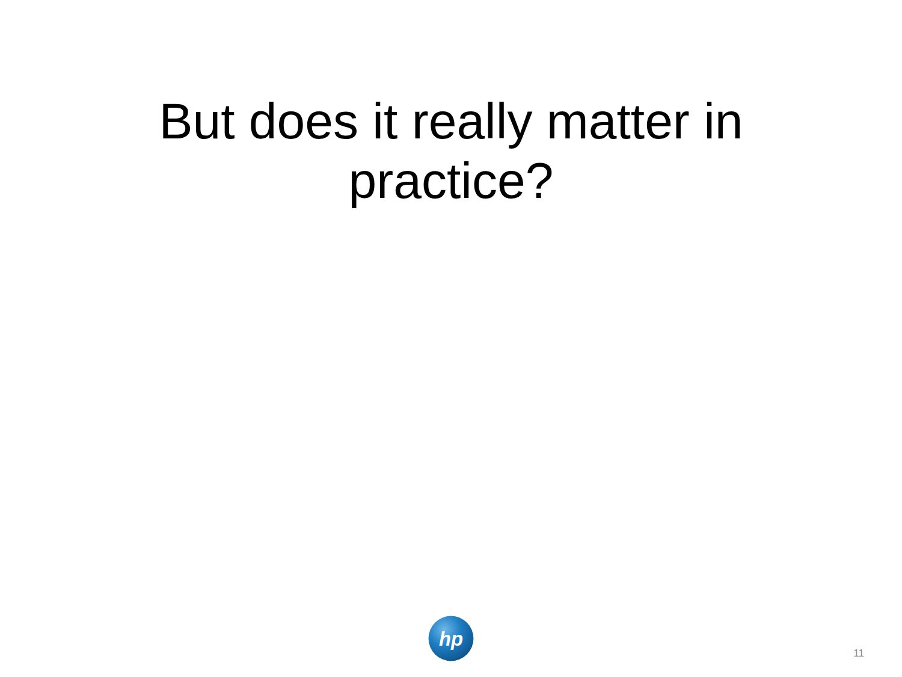But does it really matter in practice?
hp
11